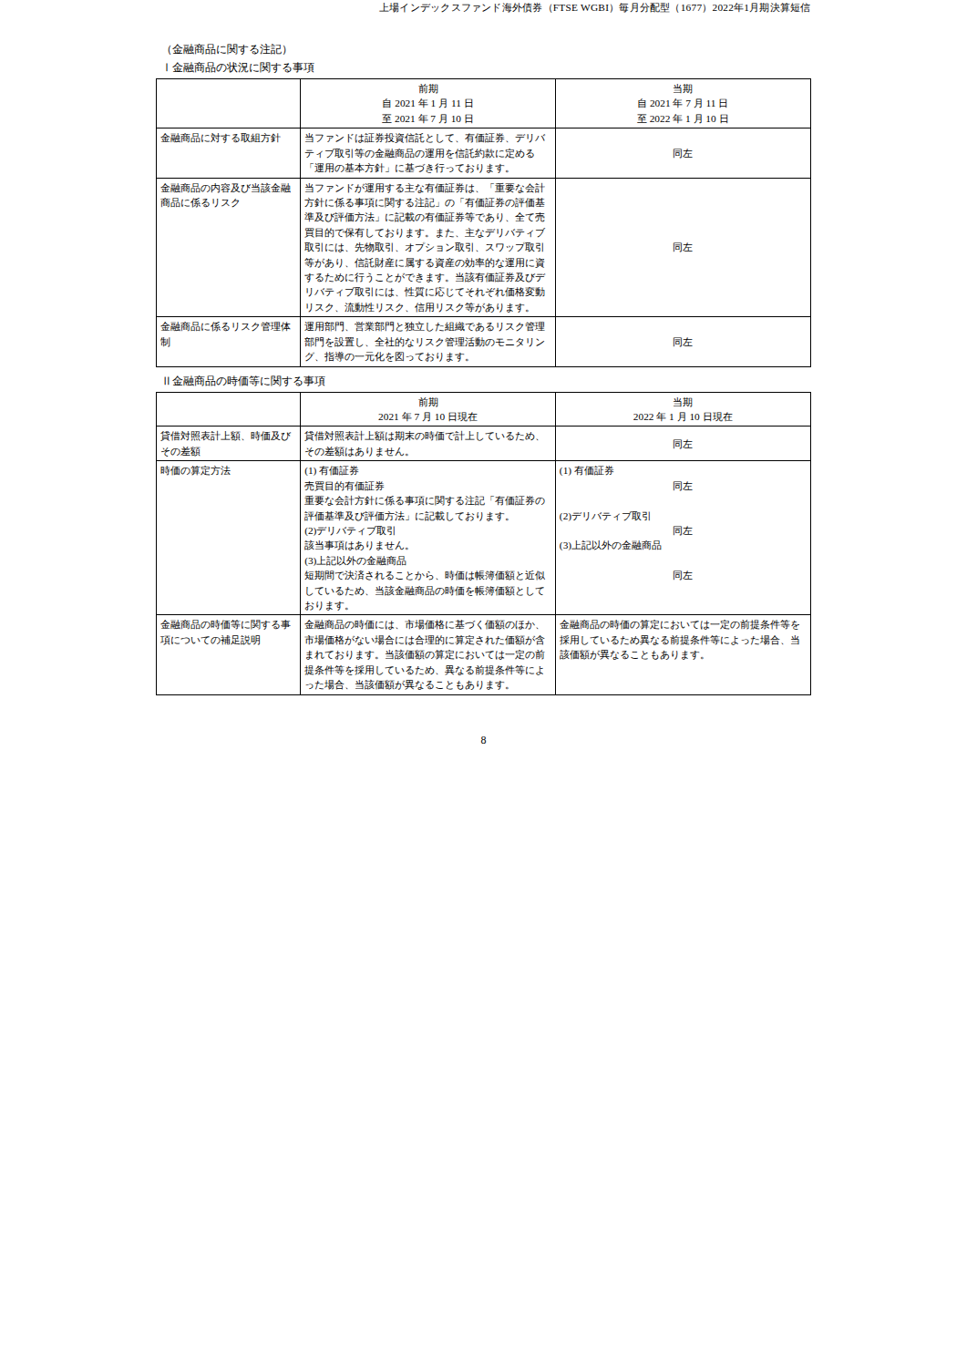上場インデックスファンド海外債券（FTSE WGBI）毎月分配型（1677）2022年1月期決算短信
（金融商品に関する注記）
Ⅰ金融商品の状況に関する事項
| | 前期 自 2021 年 1 月 11 日 至 2021 年 7 月 10 日 | 当期 自 2021 年 7 月 11 日 至 2022 年 1 月 10 日 |
| --- | --- | --- |
| 金融商品に対する取組方針 | 当ファンドは証券投資信託として、有価証券、デリバティブ取引等の金融商品の運用を信託約款に定める「運用の基本方針」に基づき行っております。 | 同左 |
| 金融商品の内容及び当該金融商品に係るリスク | 当ファンドが運用する主な有価証券は、「重要な会計方針に係る事項に関する注記」の「有価証券の評価基準及び評価方法」に記載の有価証券等であり、全て売買目的で保有しております。また、主なデリバティブ取引には、先物取引、オプション取引、スワップ取引等があり、信託財産に属する資産の効率的な運用に資するために行うことができます。当該有価証券及びデリバティブ取引には、性質に応じてそれぞれ価格変動リスク、流動性リスク、信用リスク等があります。 | 同左 |
| 金融商品に係るリスク管理体制 | 運用部門、営業部門と独立した組織であるリスク管理部門を設置し、全社的なリスク管理活動のモニタリング、指導の一元化を図っております。 | 同左 |
Ⅱ金融商品の時価等に関する事項
| | 前期 2021 年 7 月 10 日現在 | 当期 2022 年 1 月 10 日現在 |
| --- | --- | --- |
| 貸借対照表計上額、時価及びその差額 | 貸借対照表計上額は期末の時価で計上しているため、その差額はありません。 | 同左 |
| 時価の算定方法 | (1) 有価証券 売買目的有価証券 重要な会計方針に係る事項に関する注記「有価証券の評価基準及び評価方法」に記載しております。 (2)デリバティブ取引 該当事項はありません。 (3)上記以外の金融商品 短期間で決済されることから、時価は帳簿価額と近似しているため、当該金融商品の時価を帳簿価額としております。 | (1) 有価証券 同左 (2)デリバティブ取引 同左 (3)上記以外の金融商品 同左 |
| 金融商品の時価等に関する事項についての補足説明 | 金融商品の時価には、市場価格に基づく価額のほか、市場価格がない場合には合理的に算定された価額が含まれております。当該価額の算定においては一定の前提条件等を採用しているため、異なる前提条件等によった場合、当該価額が異なることもあります。 | 金融商品の時価の算定においては一定の前提条件等を採用しているため異なる前提条件等によった場合、当該価額が異なることもあります。 |
8